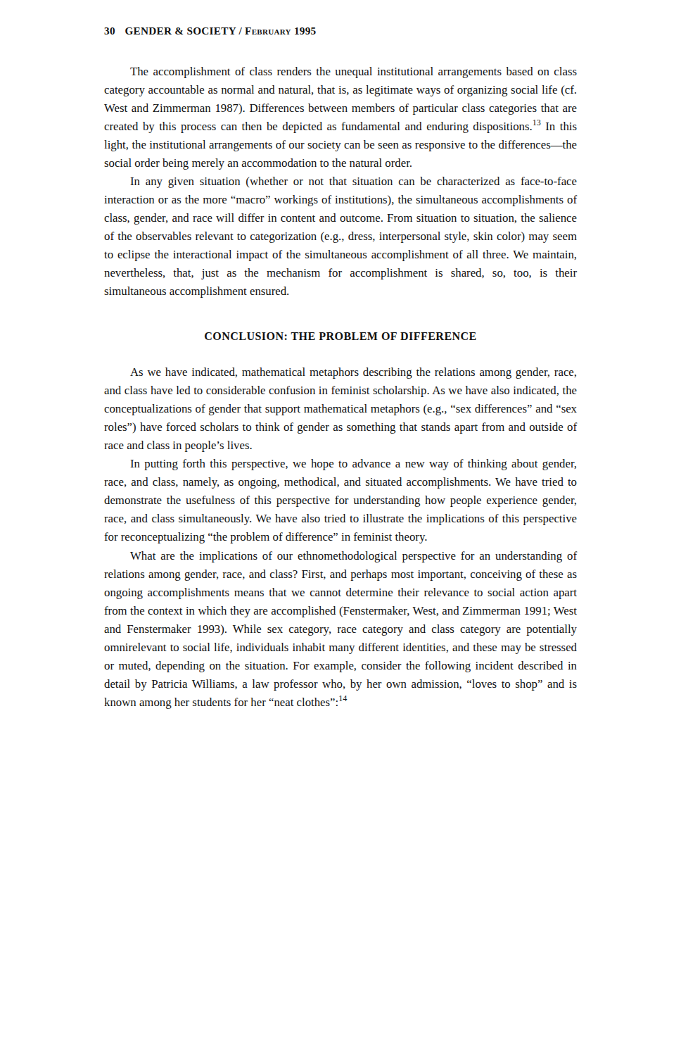30 GENDER & SOCIETY / February 1995
The accomplishment of class renders the unequal institutional arrangements based on class category accountable as normal and natural, that is, as legitimate ways of organizing social life (cf. West and Zimmerman 1987). Differences between members of particular class categories that are created by this process can then be depicted as fundamental and enduring dispositions.13 In this light, the institutional arrangements of our society can be seen as responsive to the differences—the social order being merely an accommodation to the natural order.
In any given situation (whether or not that situation can be characterized as face-to-face interaction or as the more “macro” workings of institutions), the simultaneous accomplishments of class, gender, and race will differ in content and outcome. From situation to situation, the salience of the observables relevant to categorization (e.g., dress, interpersonal style, skin color) may seem to eclipse the interactional impact of the simultaneous accomplishment of all three. We maintain, nevertheless, that, just as the mechanism for accomplishment is shared, so, too, is their simultaneous accomplishment ensured.
Conclusion: The Problem of Difference
As we have indicated, mathematical metaphors describing the relations among gender, race, and class have led to considerable confusion in feminist scholarship. As we have also indicated, the conceptualizations of gender that support mathematical metaphors (e.g., “sex differences” and “sex roles”) have forced scholars to think of gender as something that stands apart from and outside of race and class in people’s lives.
In putting forth this perspective, we hope to advance a new way of thinking about gender, race, and class, namely, as ongoing, methodical, and situated accomplishments. We have tried to demonstrate the usefulness of this perspective for understanding how people experience gender, race, and class simultaneously. We have also tried to illustrate the implications of this perspective for reconceptualizing “the problem of difference” in feminist theory.
What are the implications of our ethnomethodological perspective for an understanding of relations among gender, race, and class? First, and perhaps most important, conceiving of these as ongoing accomplishments means that we cannot determine their relevance to social action apart from the context in which they are accomplished (Fenstermaker, West, and Zimmerman 1991; West and Fenstermaker 1993). While sex category, race category and class category are potentially omnirelevant to social life, individuals inhabit many different identities, and these may be stressed or muted, depending on the situation. For example, consider the following incident described in detail by Patricia Williams, a law professor who, by her own admission, “loves to shop” and is known among her students for her “neat clothes”:14